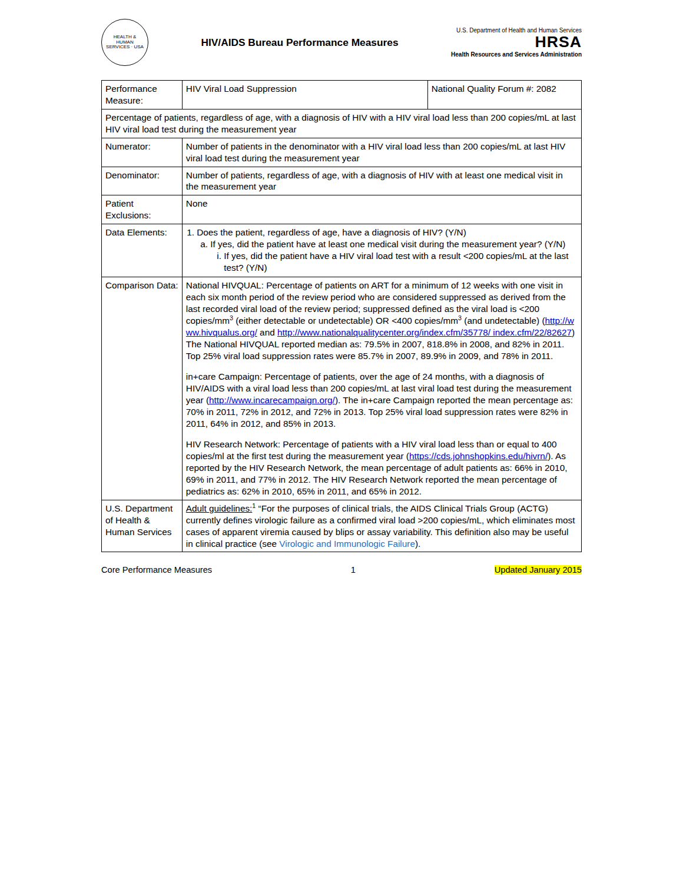HEALTH & HUMAN SERVICES · USA
HIV/AIDS Bureau Performance Measures
U.S. Department of Health and Human Services
HRSA
Health Resources and Services Administration
| Performance Measure: | HIV Viral Load Suppression | National Quality Forum #: 2082 |
| Percentage of patients, regardless of age, with a diagnosis of HIV with a HIV viral load less than 200 copies/mL at last HIV viral load test during the measurement year |
| Numerator: | Number of patients in the denominator with a HIV viral load less than 200 copies/mL at last HIV viral load test during the measurement year |
| Denominator: | Number of patients, regardless of age, with a diagnosis of HIV with at least one medical visit in the measurement year |
| Patient Exclusions: | None |
| Data Elements: | Does the patient, regardless of age, have a diagnosis of HIV? (Y/N) If yes, did the patient have at least one medical visit during the measurement year? (Y/N) If yes, did the patient have a HIV viral load test with a result <200 copies/mL at the last test? (Y/N) |
| Comparison Data: | National HIVQUAL: Percentage of patients on ART for a minimum of 12 weeks with one visit in each six month period of the review period who are considered suppressed as derived from the last recorded viral load of the review period; suppressed defined as the viral load is <200 copies/mm 3 (either detectable or undetectable) OR <400 copies/mm 3 (and undetectable) ( http://www.hivqualus.org/ and http://www.nationalqualitycenter.org/index.cfm/35778/ index.cfm/22/82627 ) The National HIVQUAL reported median as: 79.5% in 2007, 818.8% in 2008, and 82% in 2011. Top 25% viral load suppression rates were 85.7% in 2007, 89.9% in 2009, and 78% in 2011. in+care Campaign: Percentage of patients, over the age of 24 months, with a diagnosis of HIV/AIDS with a viral load less than 200 copies/mL at last viral load test during the measurement year ( http://www.incarecampaign.org/ ). The in+care Campaign reported the mean percentage as: 70% in 2011, 72% in 2012, and 72% in 2013. Top 25% viral load suppression rates were 82% in 2011, 64% in 2012, and 85% in 2013. HIV Research Network: Percentage of patients with a HIV viral load less than or equal to 400 copies/ml at the first test during the measurement year ( https://cds.johnshopkins.edu/hivrn/ ). As reported by the HIV Research Network, the mean percentage of adult patients as: 66% in 2010, 69% in 2011, and 77% in 2012. The HIV Research Network reported the mean percentage of pediatrics as: 62% in 2010, 65% in 2011, and 65% in 2012. |
| U.S. Department of Health & Human Services | Adult guidelines: 1 “For the purposes of clinical trials, the AIDS Clinical Trials Group (ACTG) currently defines virologic failure as a confirmed viral load >200 copies/mL, which eliminates most cases of apparent viremia caused by blips or assay variability. This definition also may be useful in clinical practice (see Virologic and Immunologic Failure ). |
Core Performance Measures
1
Updated January 2015